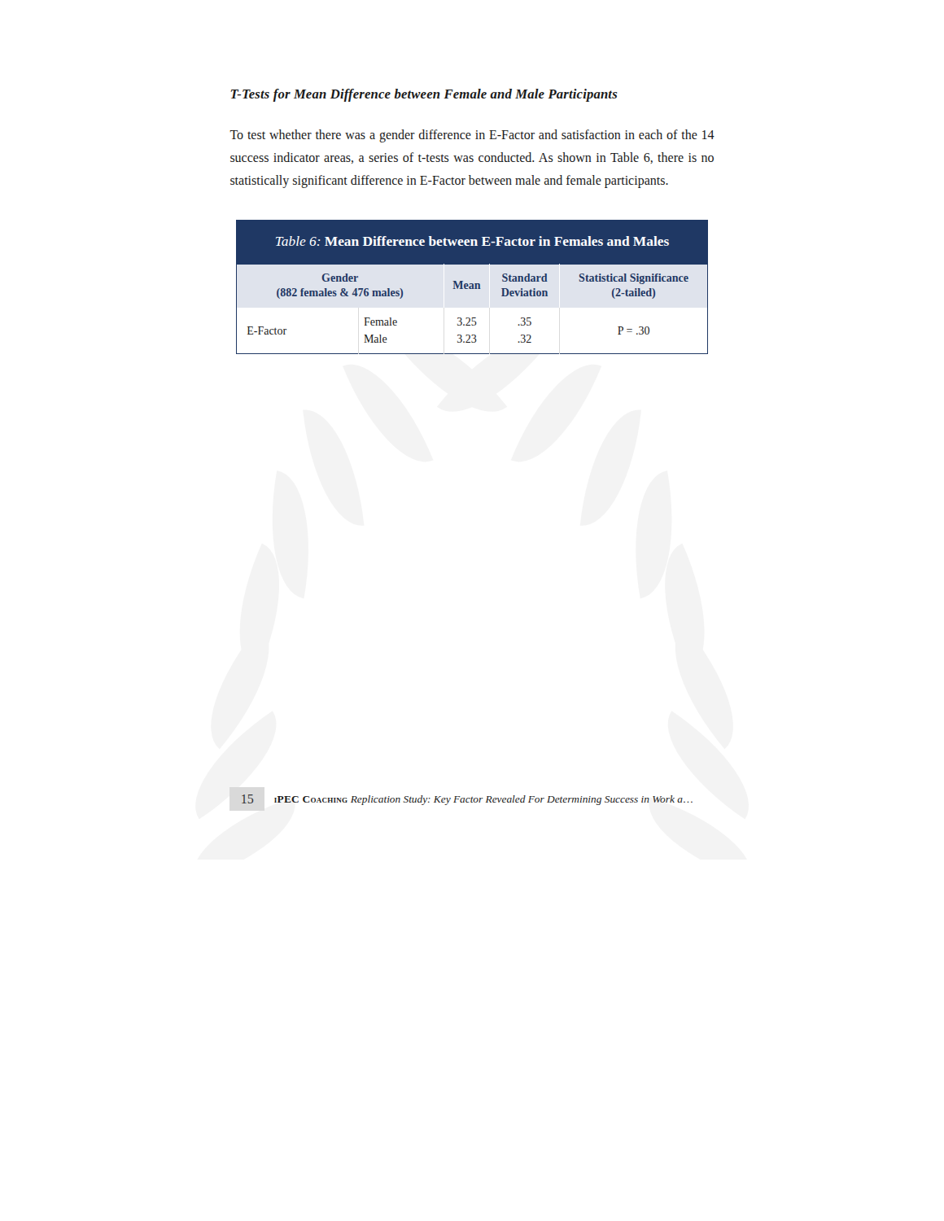T-Tests for Mean Difference between Female and Male Participants
To test whether there was a gender difference in E-Factor and satisfaction in each of the 14 success indicator areas, a series of t-tests was conducted. As shown in Table 6, there is no statistically significant difference in E-Factor between male and female participants.
Table 6: Mean Difference between E-Factor in Females and Males
| Gender (882 females & 476 males) | Mean | Standard Deviation | Statistical Significance (2-tailed) |
| --- | --- | --- | --- |
| E-Factor | Female Male | 3.25 3.23 | .35 .32 | P = .30 |
15 iPEC Coaching Replication Study: Key Factor Revealed For Determining Success in Work and in Life